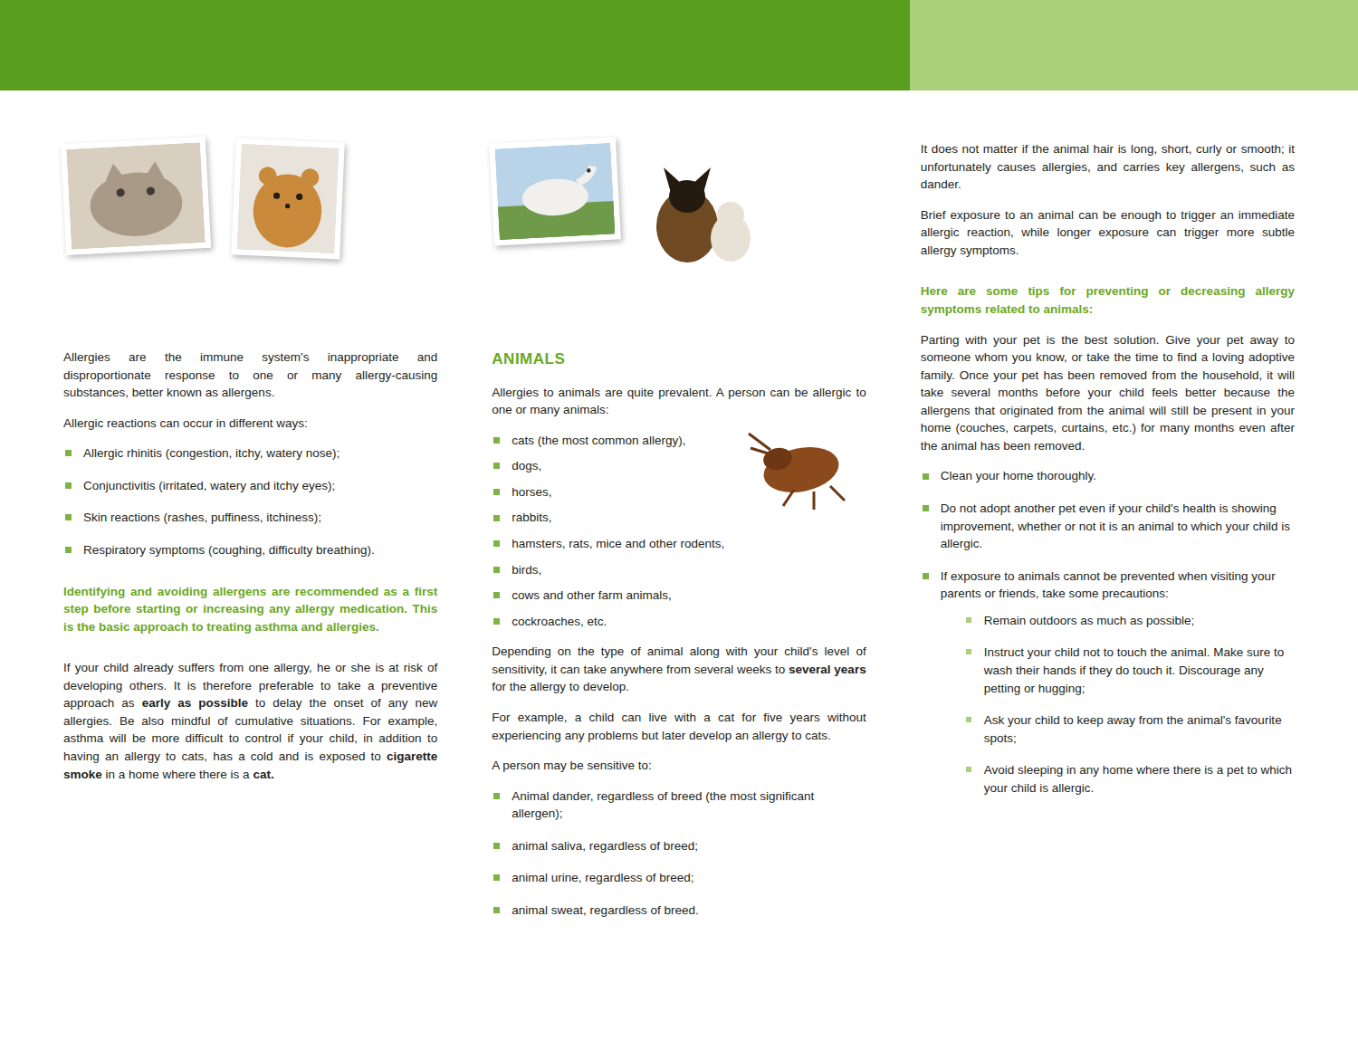Allergies are the immune system's inappropriate and disproportionate response to one or many allergy-causing substances, better known as allergens.
Allergic reactions can occur in different ways:
Allergic rhinitis (congestion, itchy, watery nose);
Conjunctivitis (irritated, watery and itchy eyes);
Skin reactions (rashes, puffiness, itchiness);
Respiratory symptoms (coughing, difficulty breathing).
Identifying and avoiding allergens are recommended as a first step before starting or increasing any allergy medication. This is the basic approach to treating asthma and allergies.
If your child already suffers from one allergy, he or she is at risk of developing others. It is therefore preferable to take a preventive approach as early as possible to delay the onset of any new allergies. Be also mindful of cumulative situations. For example, asthma will be more difficult to control if your child, in addition to having an allergy to cats, has a cold and is exposed to cigarette smoke in a home where there is a cat.
Animals
Allergies to animals are quite prevalent. A person can be allergic to one or many animals:
cats (the most common allergy),
dogs,
horses,
rabbits,
hamsters, rats, mice and other rodents,
birds,
cows and other farm animals,
cockroaches, etc.
Depending on the type of animal along with your child's level of sensitivity, it can take anywhere from several weeks to several years for the allergy to develop.
For example, a child can live with a cat for five years without experiencing any problems but later develop an allergy to cats.
A person may be sensitive to:
Animal dander, regardless of breed (the most significant allergen);
animal saliva, regardless of breed;
animal urine, regardless of breed;
animal sweat, regardless of breed.
It does not matter if the animal hair is long, short, curly or smooth; it unfortunately causes allergies, and carries key allergens, such as dander.
Brief exposure to an animal can be enough to trigger an immediate allergic reaction, while longer exposure can trigger more subtle allergy symptoms.
Here are some tips for preventing or decreasing allergy symptoms related to animals:
Parting with your pet is the best solution. Give your pet away to someone whom you know, or take the time to find a loving adoptive family. Once your pet has been removed from the household, it will take several months before your child feels better because the allergens that originated from the animal will still be present in your home (couches, carpets, curtains, etc.) for many months even after the animal has been removed.
Clean your home thoroughly.
Do not adopt another pet even if your child's health is showing improvement, whether or not it is an animal to which your child is allergic.
If exposure to animals cannot be prevented when visiting your parents or friends, take some precautions:
Remain outdoors as much as possible;
Instruct your child not to touch the animal. Make sure to wash their hands if they do touch it. Discourage any petting or hugging;
Ask your child to keep away from the animal's favourite spots;
Avoid sleeping in any home where there is a pet to which your child is allergic.